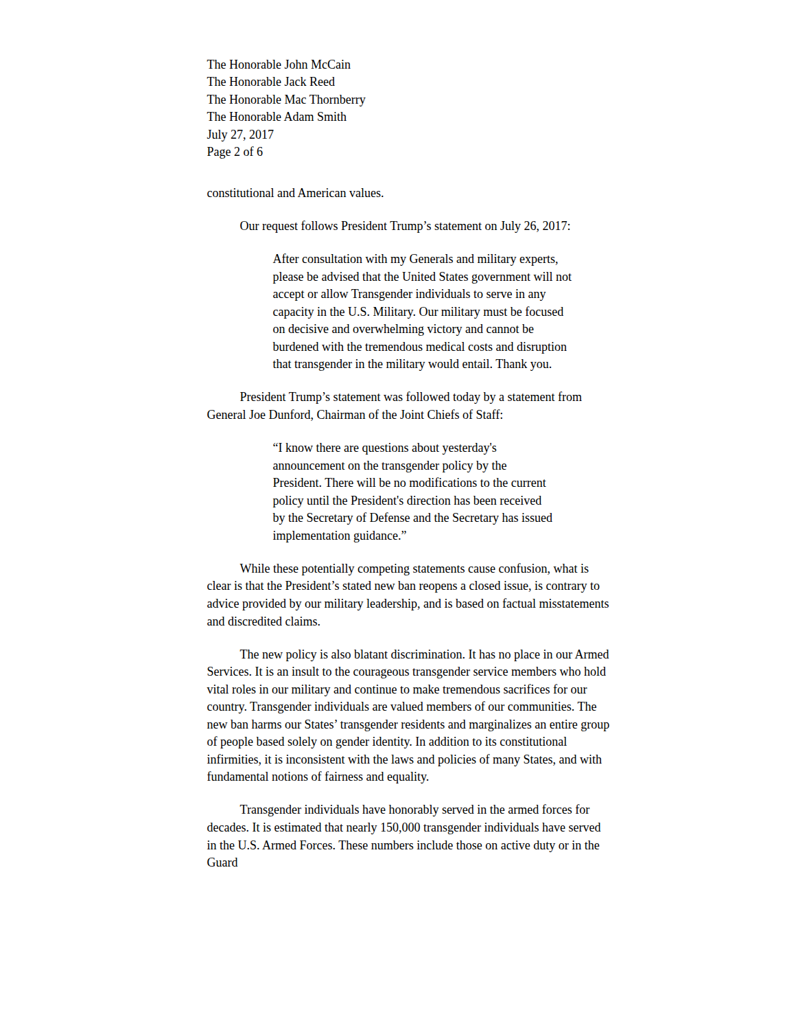The Honorable John McCain
The Honorable Jack Reed
The Honorable Mac Thornberry
The Honorable Adam Smith
July 27, 2017
Page 2 of 6
constitutional and American values.
Our request follows President Trump’s statement on July 26, 2017:
After consultation with my Generals and military experts, please be advised that the United States government will not accept or allow Transgender individuals to serve in any capacity in the U.S. Military. Our military must be focused on decisive and overwhelming victory and cannot be burdened with the tremendous medical costs and disruption that transgender in the military would entail. Thank you.
President Trump’s statement was followed today by a statement from General Joe Dunford, Chairman of the Joint Chiefs of Staff:
“I know there are questions about yesterday's announcement on the transgender policy by the President. There will be no modifications to the current policy until the President's direction has been received by the Secretary of Defense and the Secretary has issued implementation guidance.”
While these potentially competing statements cause confusion, what is clear is that the President’s stated new ban reopens a closed issue, is contrary to advice provided by our military leadership, and is based on factual misstatements and discredited claims.
The new policy is also blatant discrimination. It has no place in our Armed Services. It is an insult to the courageous transgender service members who hold vital roles in our military and continue to make tremendous sacrifices for our country. Transgender individuals are valued members of our communities. The new ban harms our States’ transgender residents and marginalizes an entire group of people based solely on gender identity. In addition to its constitutional infirmities, it is inconsistent with the laws and policies of many States, and with fundamental notions of fairness and equality.
Transgender individuals have honorably served in the armed forces for decades. It is estimated that nearly 150,000 transgender individuals have served in the U.S. Armed Forces. These numbers include those on active duty or in the Guard